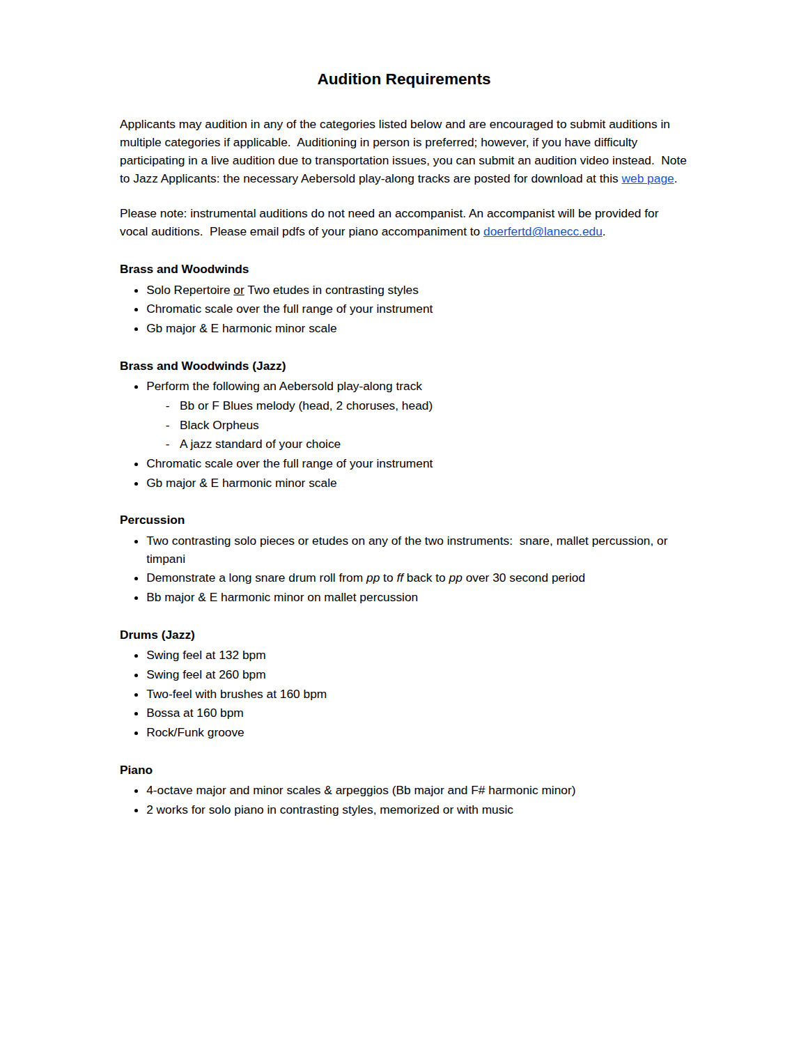Audition Requirements
Applicants may audition in any of the categories listed below and are encouraged to submit auditions in multiple categories if applicable. Auditioning in person is preferred; however, if you have difficulty participating in a live audition due to transportation issues, you can submit an audition video instead. Note to Jazz Applicants: the necessary Aebersold play-along tracks are posted for download at this web page.
Please note: instrumental auditions do not need an accompanist. An accompanist will be provided for vocal auditions. Please email pdfs of your piano accompaniment to doerfertd@lanecc.edu.
Brass and Woodwinds
Solo Repertoire or Two etudes in contrasting styles
Chromatic scale over the full range of your instrument
Gb major & E harmonic minor scale
Brass and Woodwinds (Jazz)
Perform the following an Aebersold play-along track
Bb or F Blues melody (head, 2 choruses, head)
Black Orpheus
A jazz standard of your choice
Chromatic scale over the full range of your instrument
Gb major & E harmonic minor scale
Percussion
Two contrasting solo pieces or etudes on any of the two instruments: snare, mallet percussion, or timpani
Demonstrate a long snare drum roll from pp to ff back to pp over 30 second period
Bb major & E harmonic minor on mallet percussion
Drums (Jazz)
Swing feel at 132 bpm
Swing feel at 260 bpm
Two-feel with brushes at 160 bpm
Bossa at 160 bpm
Rock/Funk groove
Piano
4-octave major and minor scales & arpeggios (Bb major and F# harmonic minor)
2 works for solo piano in contrasting styles, memorized or with music